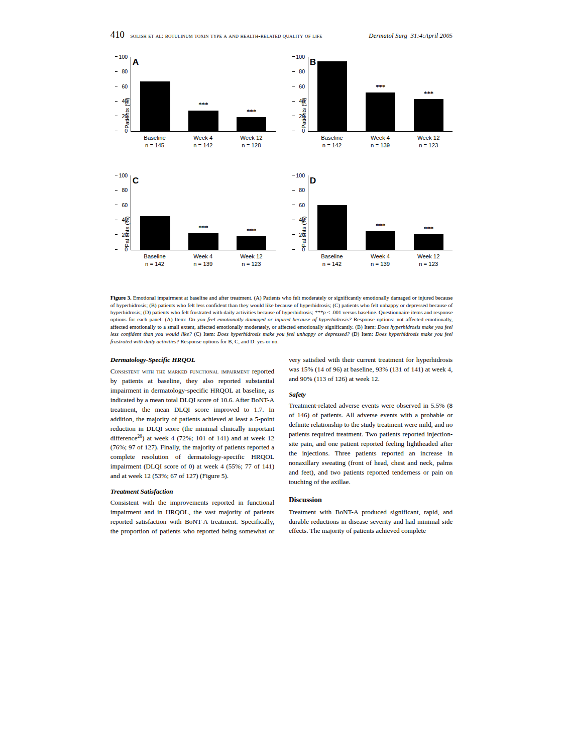410 solish et al: botulinum toxin type a and health-related quality of life Dermatol Surg 31:4:April 2005
A
Patients (%)
100 80 60 40 20 0
***
***
Baselinen = 145
Week 4n = 142
Week 12n = 128
B
Patients (%)
100 80 60 40 20 0
***
***
Baselinen = 142
Week 4n = 139
Week 12n = 123
C
Patients (%)
100 80 60 40 20 0
***
***
Baselinen = 142
Week 4n = 139
Week 12n = 123
D
Patients (%)
100 80 60 40 20 0
***
***
Baselinen = 142
Week 4n = 139
Week 12n = 123
Figure 3. Emotional impairment at baseline and after treatment. (A) Patients who felt moderately or significantly emotionally damaged or injured because of hyperhidrosis; (B) patients who felt less confident than they would like because of hyperhidrosis; (C) patients who felt unhappy or depressed because of hyperhidrosis; (D) patients who felt frustrated with daily activities because of hyperhidrosis; ***p < .001 versus baseline. Questionnaire items and response options for each panel: (A) Item: Do you feel emotionally damaged or injured because of hyperhidrosis? Response options: not affected emotionally, affected emotionally to a small extent, affected emotionally moderately, or affected emotionally significantly. (B) Item: Does hyperhidrosis make you feel less confident than you would like? (C) Item: Does hyperhidrosis make you feel unhappy or depressed? (D) Item: Does hyperhidrosis make you feel frustrated with daily activities? Response options for B, C, and D: yes or no.
Dermatology-Specific HRQOL
Consistent with the marked functional impairment reported by patients at baseline, they also reported substantial impairment in dermatology-specific HRQOL at baseline, as indicated by a mean total DLQI score of 10.6. After BoNT-A treatment, the mean DLQI score improved to 1.7. In addition, the majority of patients achieved at least a 5-point reduction in DLQI score (the minimal clinically important difference20) at week 4 (72%; 101 of 141) and at week 12 (76%; 97 of 127). Finally, the majority of patients reported a complete resolution of dermatology-specific HRQOL impairment (DLQI score of 0) at week 4 (55%; 77 of 141) and at week 12 (53%; 67 of 127) (Figure 5).
Treatment Satisfaction
Consistent with the improvements reported in functional impairment and in HRQOL, the vast majority of patients reported satisfaction with BoNT-A treatment. Specifically, the proportion of patients who reported being somewhat or very satisfied with their current treatment for hyperhidrosis was 15% (14 of 96) at baseline, 93% (131 of 141) at week 4, and 90% (113 of 126) at week 12.
Safety
Treatment-related adverse events were observed in 5.5% (8 of 146) of patients. All adverse events with a probable or definite relationship to the study treatment were mild, and no patients required treatment. Two patients reported injection-site pain, and one patient reported feeling lightheaded after the injections. Three patients reported an increase in nonaxillary sweating (front of head, chest and neck, palms and feet), and two patients reported tenderness or pain on touching of the axillae.
Discussion
Treatment with BoNT-A produced significant, rapid, and durable reductions in disease severity and had minimal side effects. The majority of patients achieved complete